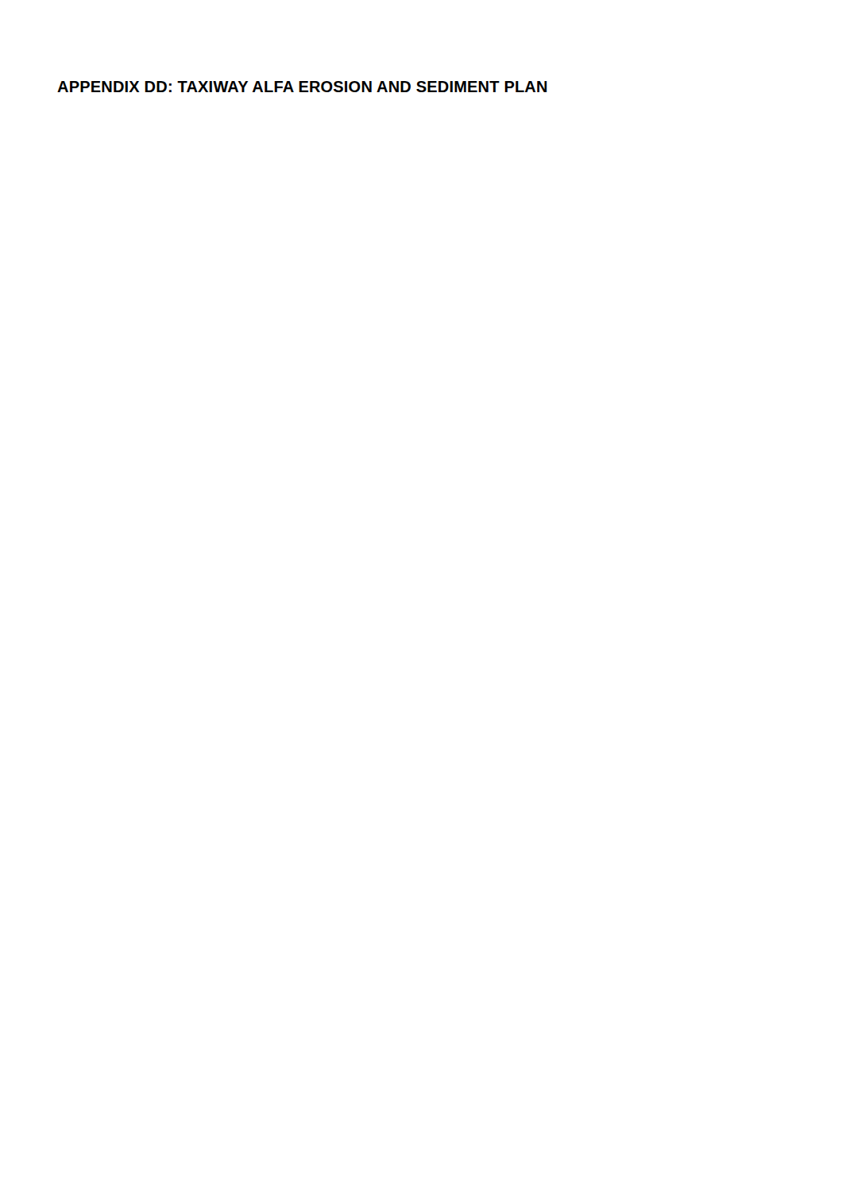APPENDIX DD: TAXIWAY ALFA EROSION AND SEDIMENT PLAN